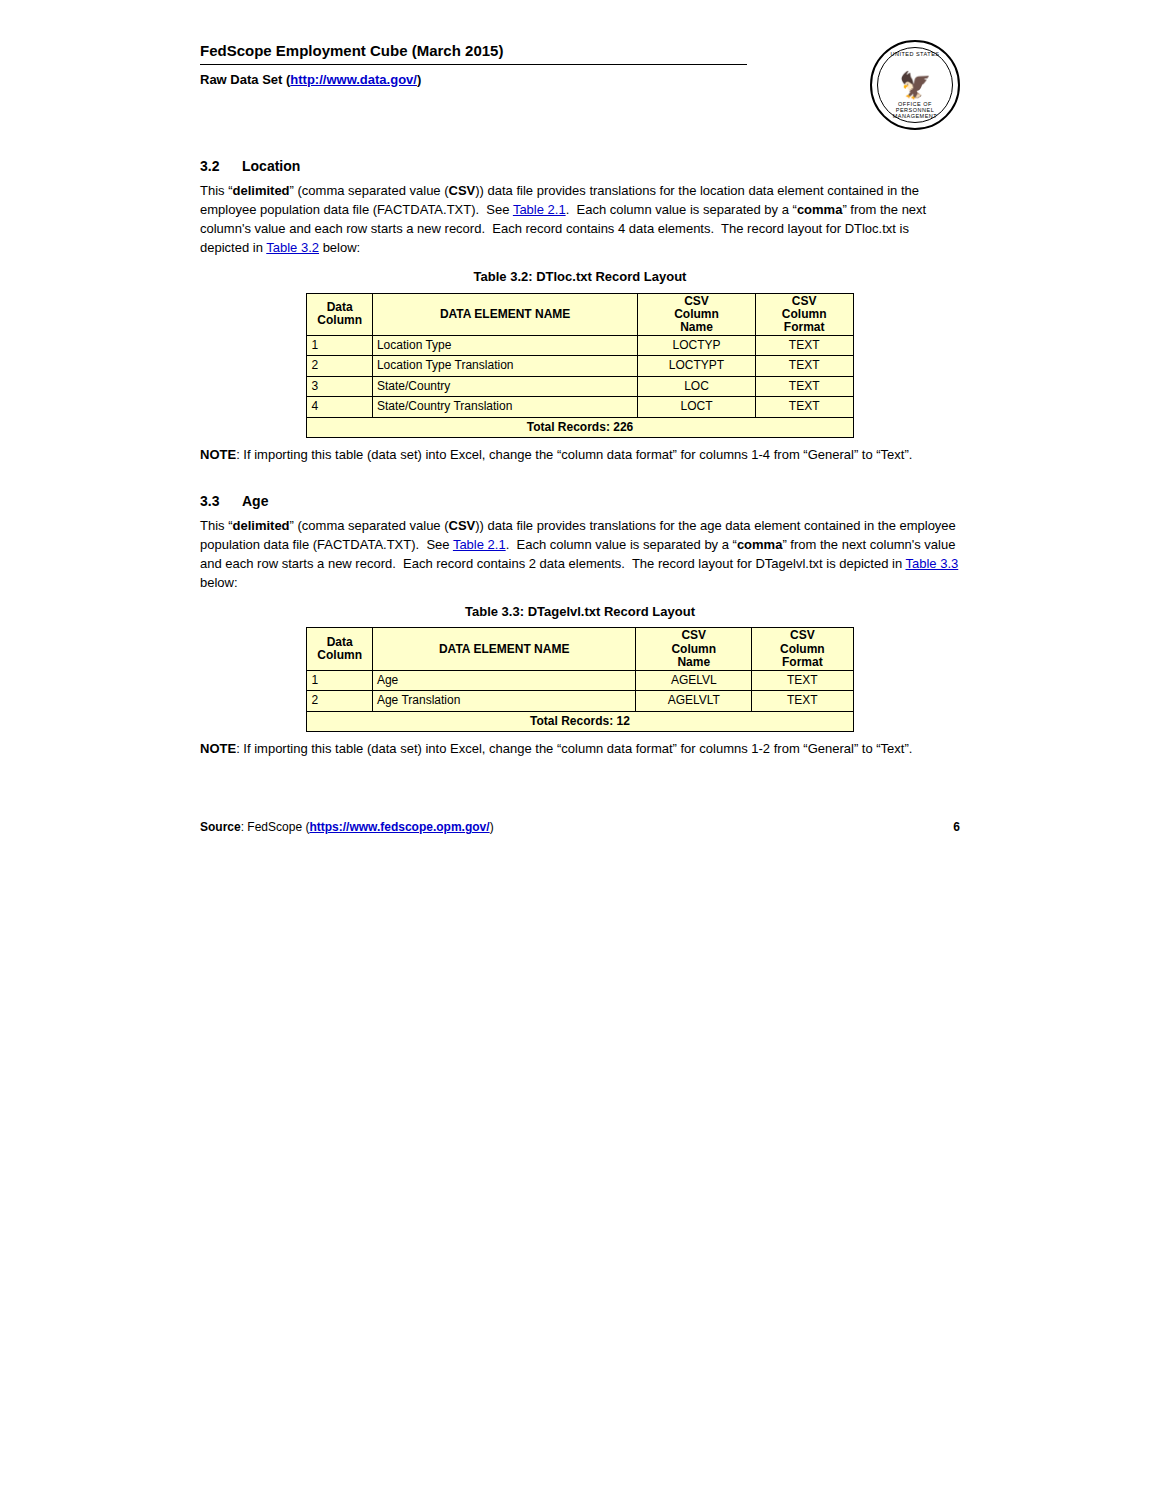FedScope Employment Cube (March 2015)
Raw Data Set (http://www.data.gov/)
UNITED STATES
🦅
OFFICE OF PERSONNEL MANAGEMENT
3.2 Location
This “delimited” (comma separated value (CSV)) data file provides translations for the location data element contained in the employee population data file (FACTDATA.TXT). See Table 2.1. Each column value is separated by a “comma” from the next column's value and each row starts a new record. Each record contains 4 data elements. The record layout for DTloc.txt is depicted in Table 3.2 below:
Table 3.2: DTloc.txt Record Layout
| Data Column | DATA ELEMENT NAME | CSV Column Name | CSV Column Format |
| --- | --- | --- | --- |
| 1 | Location Type | LOCTYP | TEXT |
| 2 | Location Type Translation | LOCTYPT | TEXT |
| 3 | State/Country | LOC | TEXT |
| 4 | State/Country Translation | LOCT | TEXT |
| Total Records: 226 |
NOTE: If importing this table (data set) into Excel, change the “column data format” for columns 1-4 from “General” to “Text”.
3.3 Age
This “delimited” (comma separated value (CSV)) data file provides translations for the age data element contained in the employee population data file (FACTDATA.TXT). See Table 2.1. Each column value is separated by a “comma” from the next column's value and each row starts a new record. Each record contains 2 data elements. The record layout for DTagelvl.txt is depicted in Table 3.3 below:
Table 3.3: DTagelvl.txt Record Layout
| Data Column | DATA ELEMENT NAME | CSV Column Name | CSV Column Format |
| --- | --- | --- | --- |
| 1 | Age | AGELVL | TEXT |
| 2 | Age Translation | AGELVLT | TEXT |
| Total Records: 12 |
NOTE: If importing this table (data set) into Excel, change the “column data format” for columns 1-2 from “General” to “Text”.
Source: FedScope (https://www.fedscope.opm.gov/) 6